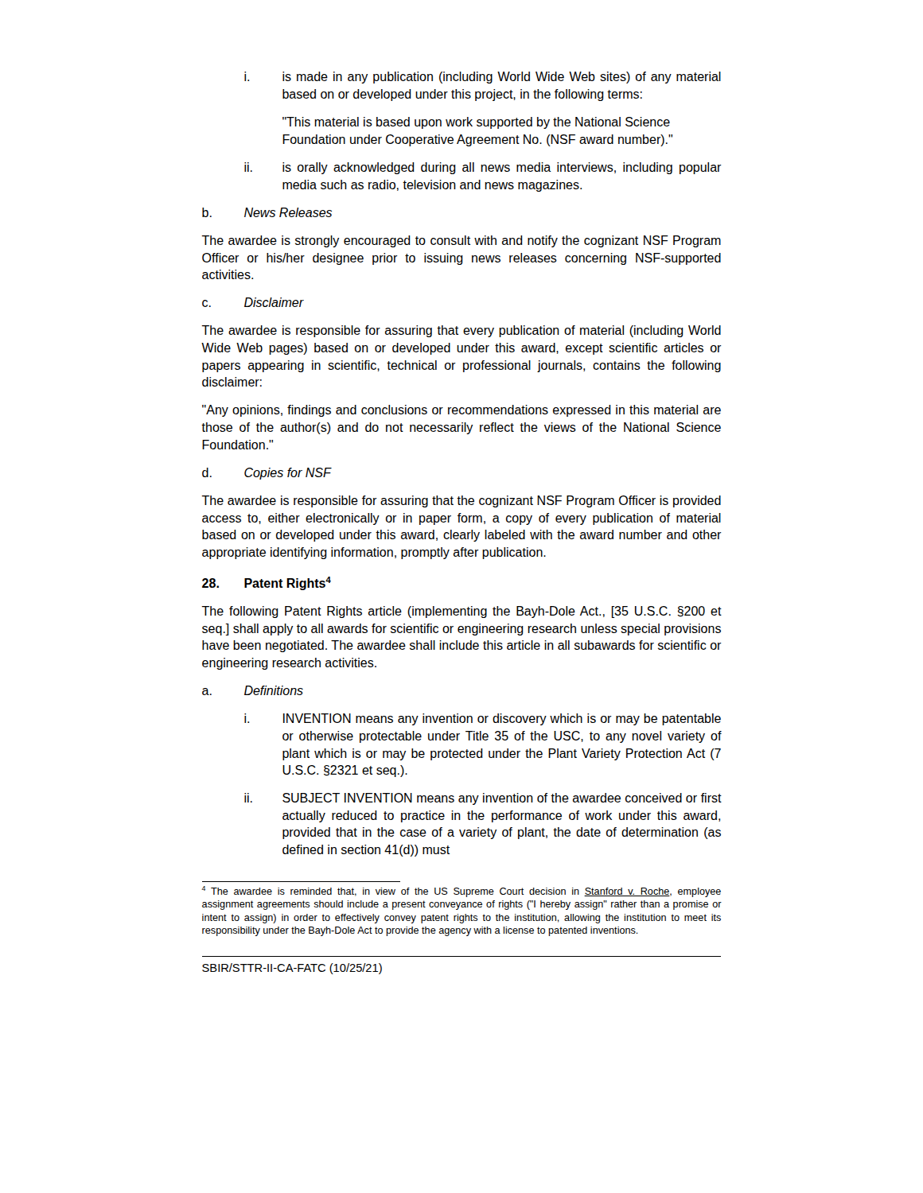i.
is made in any publication (including World Wide Web sites) of any material based on or developed under this project, in the following terms:
"This material is based upon work supported by the National Science Foundation under Cooperative Agreement No. (NSF award number)."
ii. is orally acknowledged during all news media interviews, including popular media such as radio, television and news magazines.
b. News Releases
The awardee is strongly encouraged to consult with and notify the cognizant NSF Program Officer or his/her designee prior to issuing news releases concerning NSF-supported activities.
c. Disclaimer
The awardee is responsible for assuring that every publication of material (including World Wide Web pages) based on or developed under this award, except scientific articles or papers appearing in scientific, technical or professional journals, contains the following disclaimer:
"Any opinions, findings and conclusions or recommendations expressed in this material are those of the author(s) and do not necessarily reflect the views of the National Science Foundation."
d. Copies for NSF
The awardee is responsible for assuring that the cognizant NSF Program Officer is provided access to, either electronically or in paper form, a copy of every publication of material based on or developed under this award, clearly labeled with the award number and other appropriate identifying information, promptly after publication.
28. Patent Rights4
The following Patent Rights article (implementing the Bayh-Dole Act., [35 U.S.C. §200 et seq.] shall apply to all awards for scientific or engineering research unless special provisions have been negotiated. The awardee shall include this article in all subawards for scientific or engineering research activities.
a. Definitions
i. INVENTION means any invention or discovery which is or may be patentable or otherwise protectable under Title 35 of the USC, to any novel variety of plant which is or may be protected under the Plant Variety Protection Act (7 U.S.C. §2321 et seq.).
ii. SUBJECT INVENTION means any invention of the awardee conceived or first actually reduced to practice in the performance of work under this award, provided that in the case of a variety of plant, the date of determination (as defined in section 41(d)) must
4 The awardee is reminded that, in view of the US Supreme Court decision in Stanford v. Roche, employee assignment agreements should include a present conveyance of rights ("I hereby assign" rather than a promise or intent to assign) in order to effectively convey patent rights to the institution, allowing the institution to meet its responsibility under the Bayh-Dole Act to provide the agency with a license to patented inventions.
SBIR/STTR-II-CA-FATC (10/25/21)